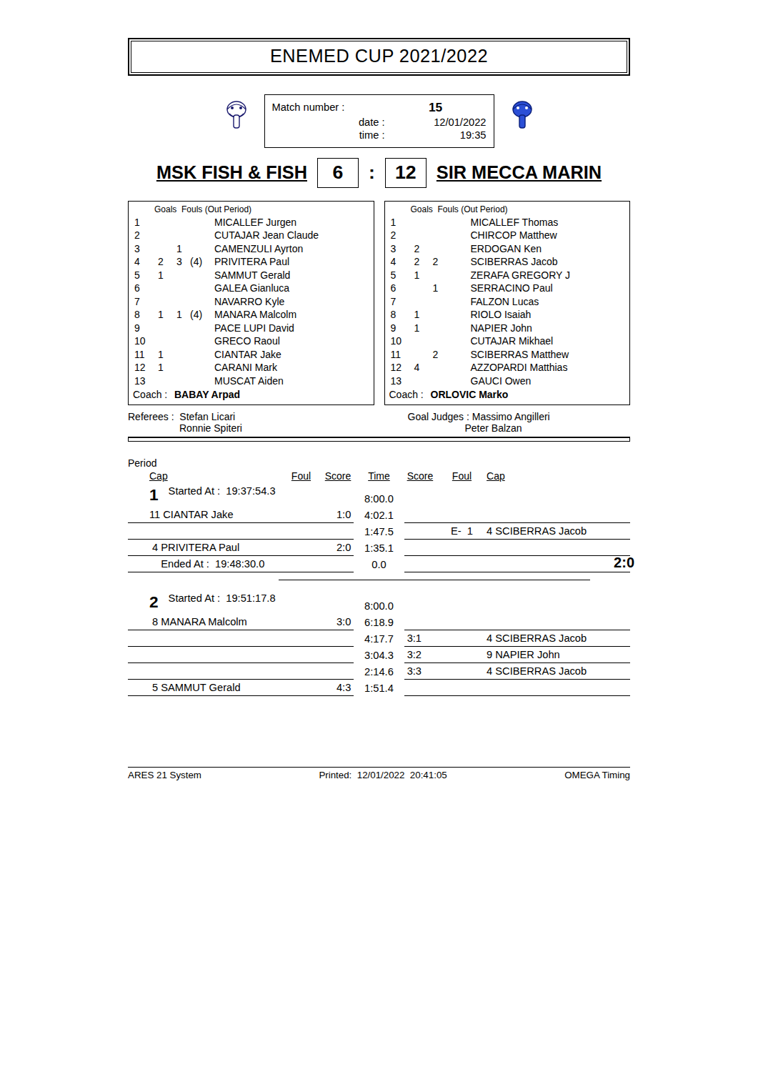ENEMED CUP 2021/2022
| Match number : | 15 |
| date : | 12/01/2022 |
| time : | 19:35 |
MSK FISH & FISH
6
:
12
SIR MECCA MARIN
Goals Fouls (Out Period)
| 1 | | | | MICALLEF Jurgen |
| 2 | | | | CUTAJAR Jean Claude |
| 3 | | 1 | | CAMENZULI Ayrton |
| 4 | 2 | 3 | (4) | PRIVITERA Paul |
| 5 | 1 | | | SAMMUT Gerald |
| 6 | | | | GALEA Gianluca |
| 7 | | | | NAVARRO Kyle |
| 8 | 1 | 1 | (4) | MANARA Malcolm |
| 9 | | | | PACE LUPI David |
| 10 | | | | GRECO Raoul |
| 11 | 1 | | | CIANTAR Jake |
| 12 | 1 | | | CARANI Mark |
| 13 | | | | MUSCAT Aiden |
Coach : BABAY Arpad
Goals Fouls (Out Period)
| 1 | | | | MICALLEF Thomas |
| 2 | | | | CHIRCOP Matthew |
| 3 | 2 | | | ERDOGAN Ken |
| 4 | 2 | 2 | | SCIBERRAS Jacob |
| 5 | 1 | | | ZERAFA GREGORY J |
| 6 | | 1 | | SERRACINO Paul |
| 7 | | | | FALZON Lucas |
| 8 | 1 | | | RIOLO Isaiah |
| 9 | 1 | | | NAPIER John |
| 10 | | | | CUTAJAR Mikhael |
| 11 | | 2 | | SCIBERRAS Matthew |
| 12 | 4 | | | AZZOPARDI Matthias |
| 13 | | | | GAUCI Owen |
Coach : ORLOVIC Marko
Referees : Stefan Licari
Ronnie Spiteri
Goal Judges : Massimo Angilleri
Peter Balzan
Period
| Cap | Foul | Score | Time | Score | Foul | Cap |
| --- | --- | --- | --- | --- | --- | --- |
| 1 Started At : 19:37:54.3 | | | 8:00.0 | | | |
| 11 CIANTAR Jake | | 1:0 | 4:02.1 | | | |
| | | | 1:47.5 | | E- 1 | 4 SCIBERRAS Jacob |
| 4 PRIVITERA Paul | | 2:0 | 1:35.1 | | | |
| Ended At : 19:48:30.0 | | | 0.0 | | | 2:0 |
| 2 Started At : 19:51:17.8 | | | 8:00.0 | | | |
| 8 MANARA Malcolm | | 3:0 | 6:18.9 | | | |
| | | | 4:17.7 | 3:1 | | 4 SCIBERRAS Jacob |
| | | | 3:04.3 | 3:2 | | 9 NAPIER John |
| | | | 2:14.6 | 3:3 | | 4 SCIBERRAS Jacob |
| 5 SAMMUT Gerald | | 4:3 | 1:51.4 | | | |
ARES 21 System
Printed: 12/01/2022 20:41:05
OMEGA Timing